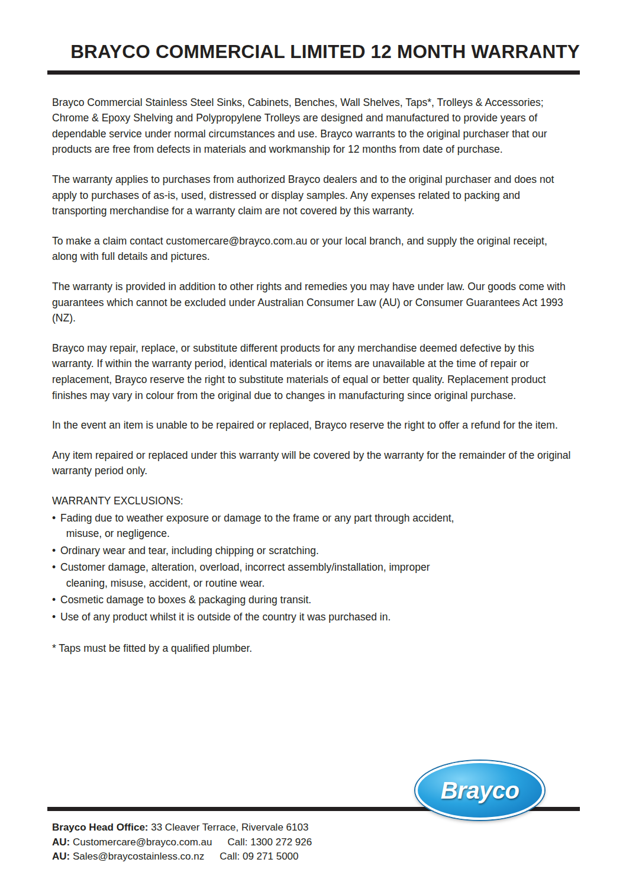BRAYCO COMMERCIAL LIMITED 12 MONTH WARRANTY
Brayco Commercial Stainless Steel Sinks, Cabinets, Benches, Wall Shelves, Taps*, Trolleys & Accessories; Chrome & Epoxy Shelving and Polypropylene Trolleys are designed and manufactured to provide years of dependable service under normal circumstances and use. Brayco warrants to the original purchaser that our products are free from defects in materials and workmanship for 12 months from date of purchase.
The warranty applies to purchases from authorized Brayco dealers and to the original purchaser and does not apply to purchases of as-is, used, distressed or display samples. Any expenses related to packing and transporting merchandise for a warranty claim are not covered by this warranty.
To make a claim contact customercare@brayco.com.au or your local branch, and supply the original receipt, along with full details and pictures.
The warranty is provided in addition to other rights and remedies you may have under law. Our goods come with guarantees which cannot be excluded under Australian Consumer Law (AU) or Consumer Guarantees Act 1993 (NZ).
Brayco may repair, replace, or substitute different products for any merchandise deemed defective by this warranty. If within the warranty period, identical materials or items are unavailable at the time of repair or replacement, Brayco reserve the right to substitute materials of equal or better quality. Replacement product finishes may vary in colour from the original due to changes in manufacturing since original purchase.
In the event an item is unable to be repaired or replaced, Brayco reserve the right to offer a refund for the item.
Any item repaired or replaced under this warranty will be covered by the warranty for the remainder of the original warranty period only.
WARRANTY EXCLUSIONS:
Fading due to weather exposure or damage to the frame or any part through accident,
misuse, or negligence.
Ordinary wear and tear, including chipping or scratching.
Customer damage, alteration, overload, incorrect assembly/installation, improper
cleaning, misuse, accident, or routine wear.
Cosmetic damage to boxes & packaging during transit.
Use of any product whilst it is outside of the country it was purchased in.
* Taps must be fitted by a qualified plumber.
Brayco
Brayco Head Office: 33 Cleaver Terrace, Rivervale 6103 AU: Customercare@brayco.com.auCall: 1300 272 926 AU: Sales@braycostainless.co.nzCall: 09 271 5000